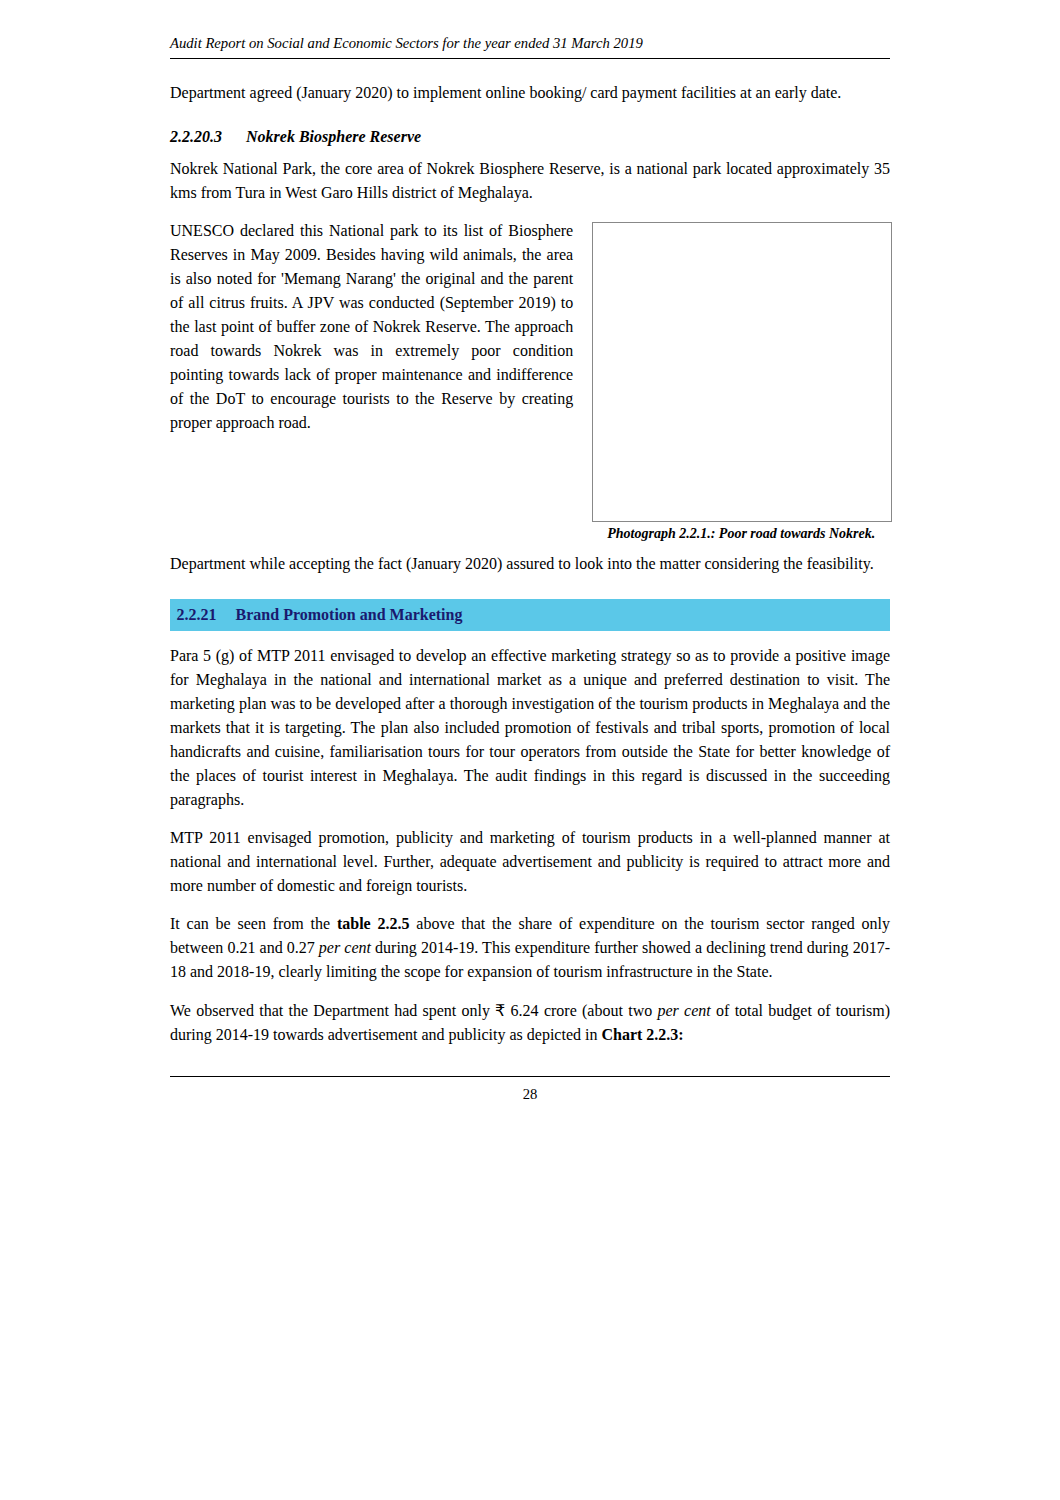Audit Report on Social and Economic Sectors for the year ended 31 March 2019
Department agreed (January 2020) to implement online booking/ card payment facilities at an early date.
2.2.20.3 Nokrek Biosphere Reserve
Nokrek National Park, the core area of Nokrek Biosphere Reserve, is a national park located approximately 35 kms from Tura in West Garo Hills district of Meghalaya.
Photograph 2.2.1.: Poor road towards Nokrek.
UNESCO declared this National park to its list of Biosphere Reserves in May 2009. Besides having wild animals, the area is also noted for 'Memang Narang' the original and the parent of all citrus fruits. A JPV was conducted (September 2019) to the last point of buffer zone of Nokrek Reserve. The approach road towards Nokrek was in extremely poor condition pointing towards lack of proper maintenance and indifference of the DoT to encourage tourists to the Reserve by creating proper approach road.
Department while accepting the fact (January 2020) assured to look into the matter considering the feasibility.
2.2.21 Brand Promotion and Marketing
Para 5 (g) of MTP 2011 envisaged to develop an effective marketing strategy so as to provide a positive image for Meghalaya in the national and international market as a unique and preferred destination to visit. The marketing plan was to be developed after a thorough investigation of the tourism products in Meghalaya and the markets that it is targeting. The plan also included promotion of festivals and tribal sports, promotion of local handicrafts and cuisine, familiarisation tours for tour operators from outside the State for better knowledge of the places of tourist interest in Meghalaya. The audit findings in this regard is discussed in the succeeding paragraphs.
MTP 2011 envisaged promotion, publicity and marketing of tourism products in a well-planned manner at national and international level. Further, adequate advertisement and publicity is required to attract more and more number of domestic and foreign tourists.
It can be seen from the table 2.2.5 above that the share of expenditure on the tourism sector ranged only between 0.21 and 0.27 per cent during 2014-19. This expenditure further showed a declining trend during 2017-18 and 2018-19, clearly limiting the scope for expansion of tourism infrastructure in the State.
We observed that the Department had spent only ₹ 6.24 crore (about two per cent of total budget of tourism) during 2014-19 towards advertisement and publicity as depicted in Chart 2.2.3:
28